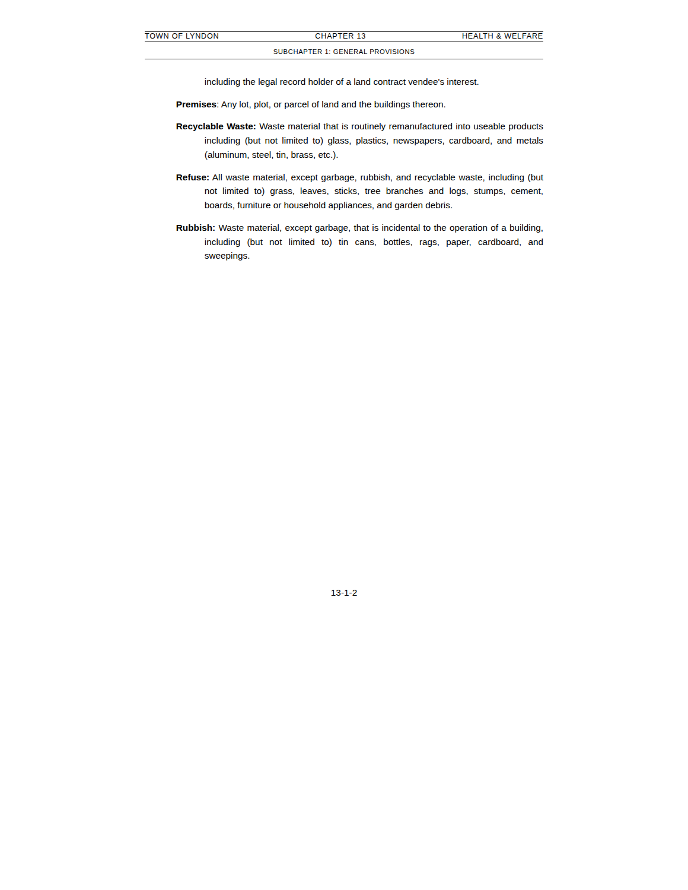TOWN OF LYNDON CHAPTER 13 HEALTH & WELFARE
SUBCHAPTER 1: GENERAL PROVISIONS
including the legal record holder of a land contract vendee's interest.
Premises: Any lot, plot, or parcel of land and the buildings thereon.
Recyclable Waste: Waste material that is routinely remanufactured into useable products including (but not limited to) glass, plastics, newspapers, cardboard, and metals (aluminum, steel, tin, brass, etc.).
Refuse: All waste material, except garbage, rubbish, and recyclable waste, including (but not limited to) grass, leaves, sticks, tree branches and logs, stumps, cement, boards, furniture or household appliances, and garden debris.
Rubbish: Waste material, except garbage, that is incidental to the operation of a building, including (but not limited to) tin cans, bottles, rags, paper, cardboard, and sweepings.
13-1-2